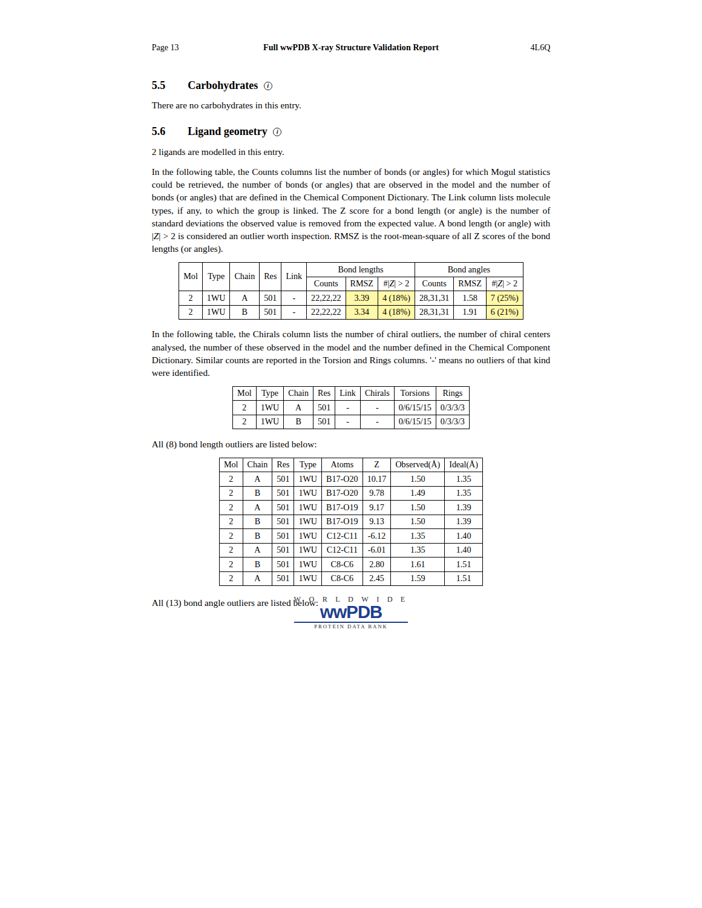Page 13
Full wwPDB X-ray Structure Validation Report
4L6Q
5.5 Carbohydrates i
There are no carbohydrates in this entry.
5.6 Ligand geometry i
2 ligands are modelled in this entry.
In the following table, the Counts columns list the number of bonds (or angles) for which Mogul statistics could be retrieved, the number of bonds (or angles) that are observed in the model and the number of bonds (or angles) that are defined in the Chemical Component Dictionary. The Link column lists molecule types, if any, to which the group is linked. The Z score for a bond length (or angle) is the number of standard deviations the observed value is removed from the expected value. A bond length (or angle) with |Z| > 2 is considered an outlier worth inspection. RMSZ is the root-mean-square of all Z scores of the bond lengths (or angles).
| Mol | Type | Chain | Res | Link | Bond lengths | Bond angles |
| --- | --- | --- | --- | --- | --- | --- |
| Counts | RMSZ | #/ Z / > 2 | Counts | RMSZ | #/ Z / > 2 |
| 2 | 1WU | A | 501 | - | 22,22,22 | 3.39 | 4 (18%) | 28,31,31 | 1.58 | 7 (25%) |
| 2 | 1WU | B | 501 | - | 22,22,22 | 3.34 | 4 (18%) | 28,31,31 | 1.91 | 6 (21%) |
In the following table, the Chirals column lists the number of chiral outliers, the number of chiral centers analysed, the number of these observed in the model and the number defined in the Chemical Component Dictionary. Similar counts are reported in the Torsion and Rings columns. '-' means no outliers of that kind were identified.
| Mol | Type | Chain | Res | Link | Chirals | Torsions | Rings |
| --- | --- | --- | --- | --- | --- | --- | --- |
| 2 | 1WU | A | 501 | - | - | 0/6/15/15 | 0/3/3/3 |
| 2 | 1WU | B | 501 | - | - | 0/6/15/15 | 0/3/3/3 |
All (8) bond length outliers are listed below:
| Mol | Chain | Res | Type | Atoms | Z | Observed(Å) | Ideal(Å) |
| --- | --- | --- | --- | --- | --- | --- | --- |
| 2 | A | 501 | 1WU | B17-O20 | 10.17 | 1.50 | 1.35 |
| 2 | B | 501 | 1WU | B17-O20 | 9.78 | 1.49 | 1.35 |
| 2 | A | 501 | 1WU | B17-O19 | 9.17 | 1.50 | 1.39 |
| 2 | B | 501 | 1WU | B17-O19 | 9.13 | 1.50 | 1.39 |
| 2 | B | 501 | 1WU | C12-C11 | -6.12 | 1.35 | 1.40 |
| 2 | A | 501 | 1WU | C12-C11 | -6.01 | 1.35 | 1.40 |
| 2 | B | 501 | 1WU | C8-C6 | 2.80 | 1.61 | 1.51 |
| 2 | A | 501 | 1WU | C8-C6 | 2.45 | 1.59 | 1.51 |
All (13) bond angle outliers are listed below:
W O R L D W I D E
wwPDB
PROTEIN DATA BANK